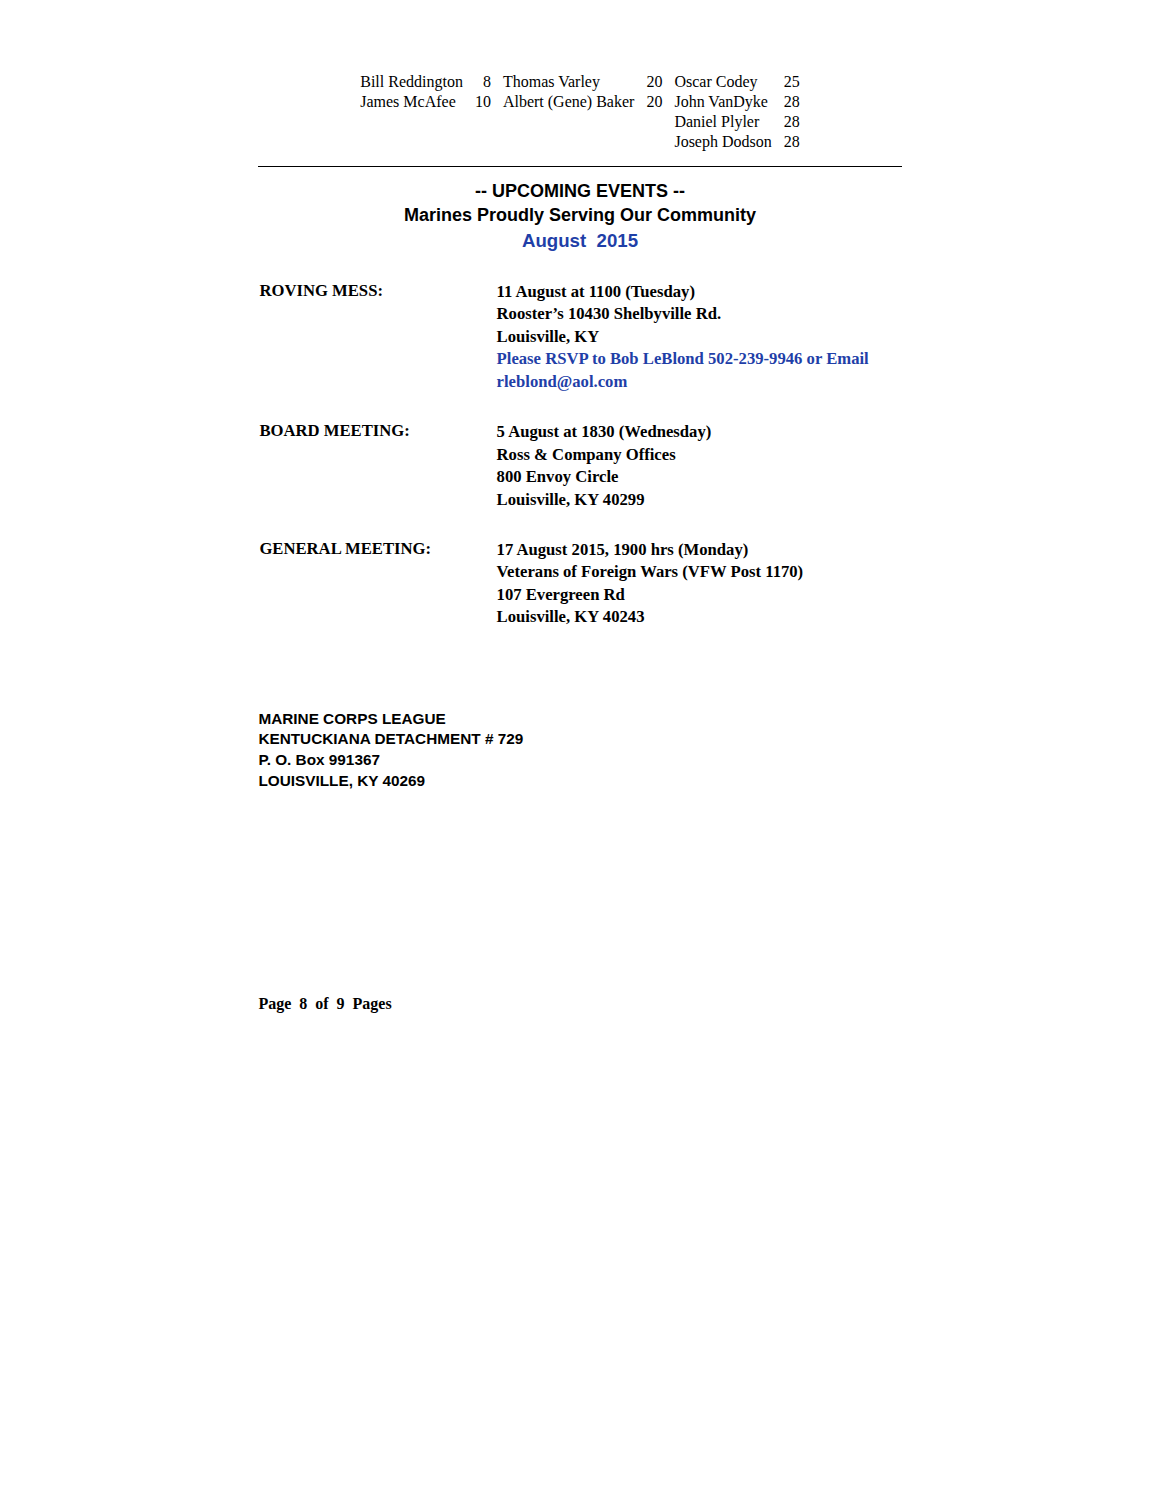| Bill Reddington | 8 | Thomas Varley | 20 | Oscar Codey | 25 |
| James McAfee | 10 | Albert (Gene) Baker | 20 | John VanDyke | 28 |
| | | | | Daniel Plyler | 28 |
| | | | | Joseph Dodson | 28 |
-- UPCOMING EVENTS --
Marines Proudly Serving Our Community
August 2015
| ROVING MESS: | 11 August at 1100 (Tuesday) Rooster’s 10430 Shelbyville Rd. Louisville, KY Please RSVP to Bob LeBlond 502-239-9946 or Email rleblond@aol.com |
| BOARD MEETING: | 5 August at 1830 (Wednesday) Ross & Company Offices 800 Envoy Circle Louisville, KY 40299 |
| GENERAL MEETING: | 17 August 2015, 1900 hrs (Monday) Veterans of Foreign Wars (VFW Post 1170) 107 Evergreen Rd Louisville, KY 40243 |
MARINE CORPS LEAGUE
KENTUCKIANA DETACHMENT # 729
P. O. Box 991367
LOUISVILLE, KY 40269
Page 8 of 9 Pages